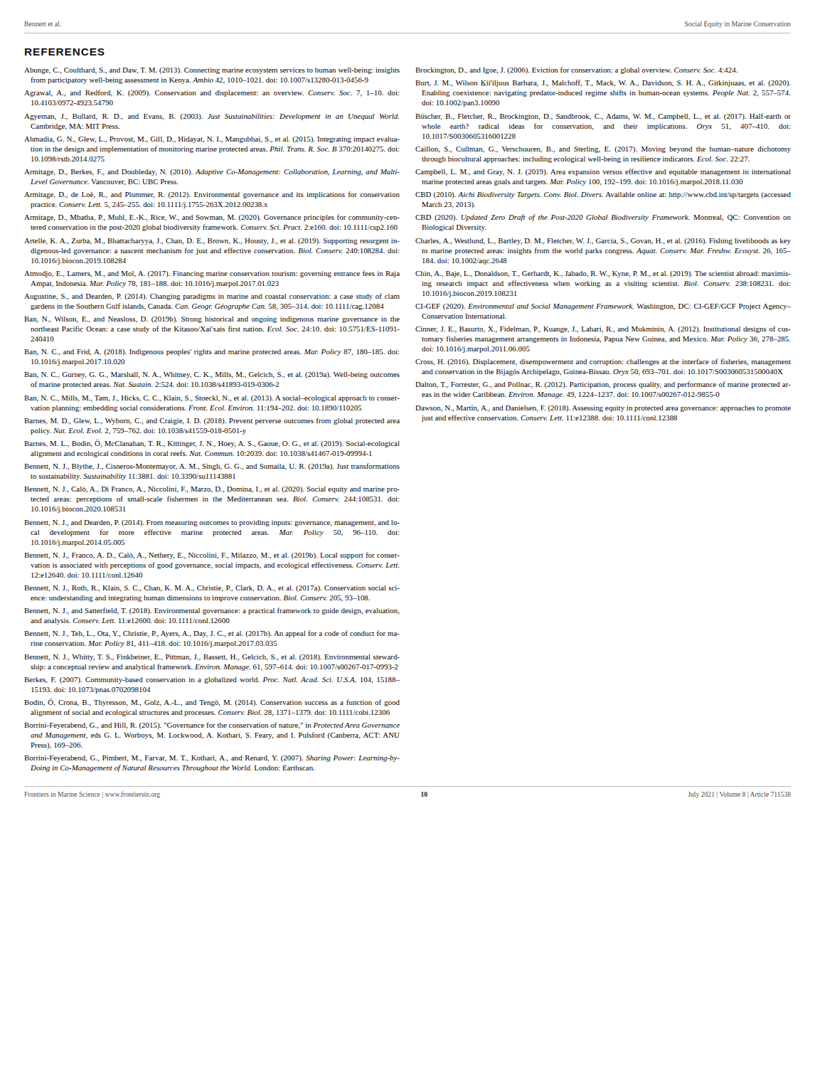Bennett et al.
Social Equity in Marine Conservation
REFERENCES
Abunge, C., Coulthard, S., and Daw, T. M. (2013). Connecting marine ecosystem services to human well-being: insights from participatory well-being assessment in Kenya. Ambio 42, 1010–1021. doi: 10.1007/s13280-013-0456-9
Agrawal, A., and Redford, K. (2009). Conservation and displacement: an overview. Conserv. Soc. 7, 1–10. doi: 10.4103/0972-4923.54790
Agyeman, J., Bullard, R. D., and Evans, B. (2003). Just Sustainabilities: Development in an Unequal World. Cambridge, MA: MIT Press.
Ahmadia, G. N., Glew, L., Provost, M., Gill, D., Hidayat, N. I., Mangubhai, S., et al. (2015). Integrating impact evaluation in the design and implementation of monitoring marine protected areas. Phil. Trans. R. Soc. B 370:20140275. doi: 10.1098/rstb.2014.0275
Armitage, D., Berkes, F., and Doubleday, N. (2010). Adaptive Co-Management: Collaboration, Learning, and Multi-Level Governance. Vancouver, BC: UBC Press.
Armitage, D., de Loë, R., and Plummer, R. (2012). Environmental governance and its implications for conservation practice. Conserv. Lett. 5, 245–255. doi: 10.1111/j.1755-263X.2012.00238.x
Armitage, D., Mbatha, P., Muhl, E.-K., Rice, W., and Sowman, M. (2020). Governance principles for community-centered conservation in the post-2020 global biodiversity framework. Conserv. Sci. Pract. 2:e160. doi: 10.1111/csp2.160
Artelle, K. A., Zurba, M., Bhattacharyya, J., Chan, D. E., Brown, K., Housty, J., et al. (2019). Supporting resurgent indigenous-led governance: a nascent mechanism for just and effective conservation. Biol. Conserv. 240:108284. doi: 10.1016/j.biocon.2019.108284
Atmodjo, E., Lamers, M., and Mol, A. (2017). Financing marine conservation tourism: governing entrance fees in Raja Ampat, Indonesia. Mar. Policy 78, 181–188. doi: 10.1016/j.marpol.2017.01.023
Augustine, S., and Dearden, P. (2014). Changing paradigms in marine and coastal conservation: a case study of clam gardens in the Southern Gulf islands, Canada. Can. Geogr. Géographe Can. 58, 305–314. doi: 10.1111/cag.12084
Ban, N., Wilson, E., and Neasloss, D. (2019b). Strong historical and ongoing indigenous marine governance in the northeast Pacific Ocean: a case study of the Kitasoo/Xai'xais first nation. Ecol. Soc. 24:10. doi: 10.5751/ES-11091-240410
Ban, N. C., and Frid, A. (2018). Indigenous peoples' rights and marine protected areas. Mar. Policy 87, 180–185. doi: 10.1016/j.marpol.2017.10.020
Ban, N. C., Gurney, G. G., Marshall, N. A., Whitney, C. K., Mills, M., Gelcich, S., et al. (2019a). Well-being outcomes of marine protected areas. Nat. Sustain. 2:524. doi: 10.1038/s41893-019-0306-2
Ban, N. C., Mills, M., Tam, J., Hicks, C. C., Klain, S., Stoeckl, N., et al. (2013). A social–ecological approach to conservation planning: embedding social considerations. Front. Ecol. Environ. 11:194–202. doi: 10.1890/110205
Barnes, M. D., Glew, L., Wyborn, C., and Craigie, I. D. (2018). Prevent perverse outcomes from global protected area policy. Nat. Ecol. Evol. 2, 759–762. doi: 10.1038/s41559-018-0501-y
Barnes, M. L., Bodin, Ö, McClanahan, T. R., Kittinger, J. N., Hoey, A. S., Gaoue, O. G., et al. (2019). Social-ecological alignment and ecological conditions in coral reefs. Nat. Commun. 10:2039. doi: 10.1038/s41467-019-09994-1
Bennett, N. J., Blythe, J., Cisneros-Montemayor, A. M., Singh, G. G., and Sumaila, U. R. (2019a). Just transformations to sustainability. Sustainability 11:3881. doi: 10.3390/su11143881
Bennett, N. J., Calò, A., Di Franco, A., Niccolini, F., Marzo, D., Domina, I., et al. (2020). Social equity and marine protected areas: perceptions of small-scale fishermen in the Mediterranean sea. Biol. Conserv. 244:108531. doi: 10.1016/j.biocon.2020.108531
Bennett, N. J., and Dearden, P. (2014). From measuring outcomes to providing inputs: governance, management, and local development for more effective marine protected areas. Mar. Policy 50, 96–110. doi: 10.1016/j.marpol.2014.05.005
Bennett, N. J., Franco, A. D., Calò, A., Nethery, E., Niccolini, F., Milazzo, M., et al. (2019b). Local support for conservation is associated with perceptions of good governance, social impacts, and ecological effectiveness. Conserv. Lett. 12:e12640. doi: 10.1111/conl.12640
Bennett, N. J., Roth, R., Klain, S. C., Chan, K. M. A., Christie, P., Clark, D. A., et al. (2017a). Conservation social science: understanding and integrating human dimensions to improve conservation. Biol. Conserv. 205, 93–108.
Bennett, N. J., and Satterfield, T. (2018). Environmental governance: a practical framework to guide design, evaluation, and analysis. Conserv. Lett. 11:e12600. doi: 10.1111/conl.12600
Bennett, N. J., Teh, L., Ota, Y., Christie, P., Ayers, A., Day, J. C., et al. (2017b). An appeal for a code of conduct for marine conservation. Mar. Policy 81, 411–418. doi: 10.1016/j.marpol.2017.03.035
Bennett, N. J., Whitty, T. S., Finkbeiner, E., Pittman, J., Bassett, H., Gelcich, S., et al. (2018). Environmental stewardship: a conceptual review and analytical framework. Environ. Manage. 61, 597–614. doi: 10.1007/s00267-017-0993-2
Berkes, F. (2007). Community-based conservation in a globalized world. Proc. Natl. Acad. Sci. U.S.A. 104, 15188–15193. doi: 10.1073/pnas.0702098104
Bodin, Ö, Crona, B., Thyresson, M., Golz, A.-L., and Tengö, M. (2014). Conservation success as a function of good alignment of social and ecological structures and processes. Conserv. Biol. 28, 1371–1379. doi: 10.1111/cobi.12306
Borrini-Feyerabend, G., and Hill, R. (2015). "Governance for the conservation of nature," in Protected Area Governance and Management, eds G. L. Worboys, M. Lockwood, A. Kothari, S. Feary, and I. Pulsford (Canberra, ACT: ANU Press), 169–206.
Borrini-Feyerabend, G., Pimbert, M., Farvar, M. T., Kothari, A., and Renard, Y. (2007). Sharing Power: Learning-by-Doing in Co-Management of Natural Resources Throughout the World. London: Earthscan.
Brockington, D., and Igoe, J. (2006). Eviction for conservation: a global overview. Conserv. Soc. 4:424.
Burt, J. M., Wilson Ḵii'iljuus Barbara, J., Malchoff, T., Mack, W. A., Davidson, S. H. A., Gitkinjuaas, et al. (2020). Enabling coexistence: navigating predator-induced regime shifts in human-ocean systems. People Nat. 2, 557–574. doi: 10.1002/pan3.10090
Büscher, B., Fletcher, R., Brockington, D., Sandbrook, C., Adams, W. M., Campbell, L., et al. (2017). Half-earth or whole earth? radical ideas for conservation, and their implications. Oryx 51, 407–410. doi: 10.1017/S0030605316001228
Caillon, S., Cullman, G., Verschuuren, B., and Sterling, E. (2017). Moving beyond the human–nature dichotomy through biocultural approaches: including ecological well-being in resilience indicators. Ecol. Soc. 22:27.
Campbell, L. M., and Gray, N. J. (2019). Area expansion versus effective and equitable management in international marine protected areas goals and targets. Mar. Policy 100, 192–199. doi: 10.1016/j.marpol.2018.11.030
CBD (2010). Aichi Biodiversity Targets. Conv. Biol. Divers. Available online at: http://www.cbd.int/sp/targets (accessed March 23, 2013).
CBD (2020). Updated Zero Draft of the Post-2020 Global Biodiversity Framework. Montreal, QC: Convention on Biological Diversity.
Charles, A., Westlund, L., Bartley, D. M., Fletcher, W. J., Garcia, S., Govan, H., et al. (2016). Fishing livelihoods as key to marine protected areas: insights from the world parks congress. Aquat. Conserv. Mar. Freshw. Ecosyst. 26, 165–184. doi: 10.1002/aqc.2648
Chin, A., Baje, L., Donaldson, T., Gerhardt, K., Jabado, R. W., Kyne, P. M., et al. (2019). The scientist abroad: maximising research impact and effectiveness when working as a visiting scientist. Biol. Conserv. 238:108231. doi: 10.1016/j.biocon.2019.108231
CI-GEF (2020). Environmental and Social Management Framework. Washington, DC: CI-GEF/GCF Project Agency–Conservation International.
Cinner, J. E., Basurto, X., Fidelman, P., Kuange, J., Lahari, R., and Mukminin, A. (2012). Institutional designs of customary fisheries management arrangements in Indonesia, Papua New Guinea, and Mexico. Mar. Policy 36, 278–285. doi: 10.1016/j.marpol.2011.06.005
Cross, H. (2016). Displacement, disempowerment and corruption: challenges at the interface of fisheries, management and conservation in the Bijagós Archipelago, Guinea-Bissau. Oryx 50, 693–701. doi: 10.1017/S003060531500040X
Dalton, T., Forrester, G., and Pollnac, R. (2012). Participation, process quality, and performance of marine protected areas in the wider Caribbean. Environ. Manage. 49, 1224–1237. doi: 10.1007/s00267-012-9855-0
Dawson, N., Martin, A., and Danielsen, F. (2018). Assessing equity in protected area governance: approaches to promote just and effective conservation. Conserv. Lett. 11:e12388. doi: 10.1111/conl.12388
Frontiers in Marine Science | www.frontiersin.org
10
July 2021 | Volume 8 | Article 711538